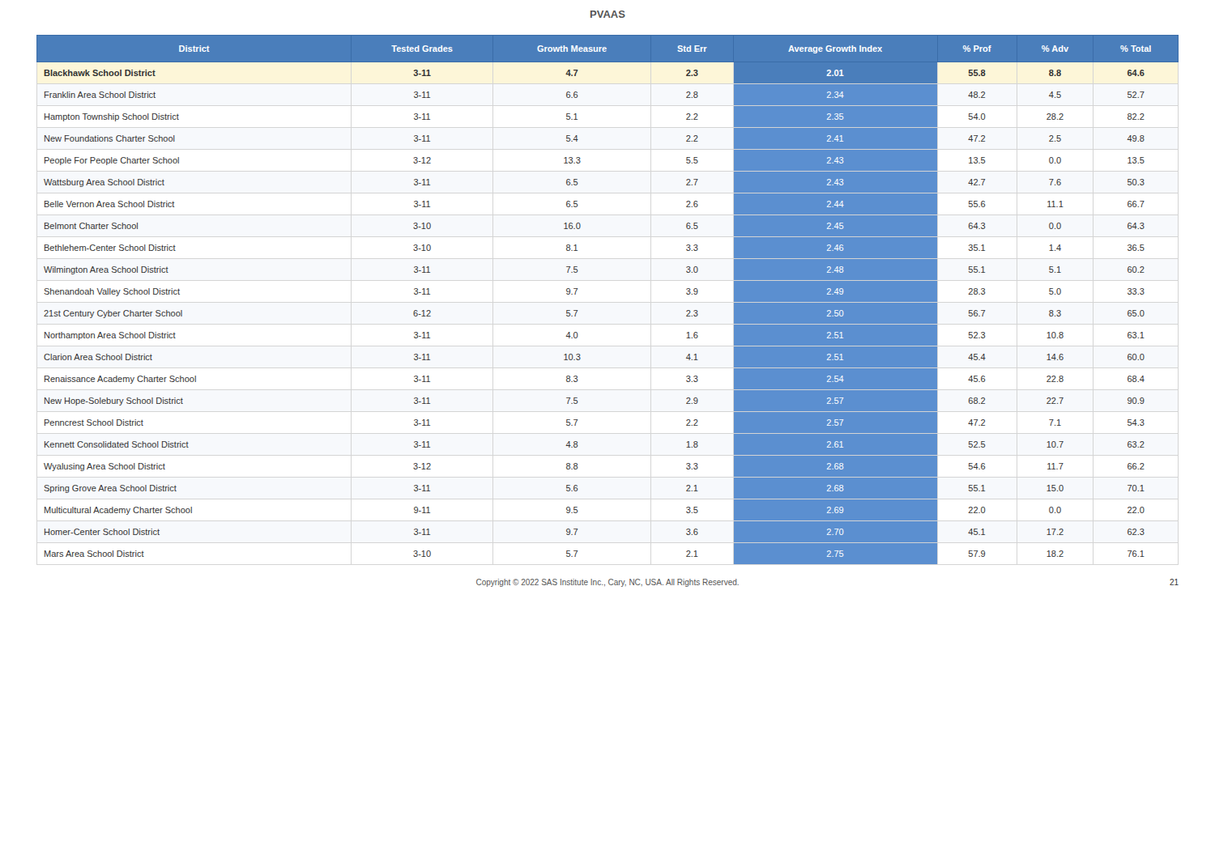PVAAS
| District | Tested Grades | Growth Measure | Std Err | Average Growth Index | % Prof | % Adv | % Total |
| --- | --- | --- | --- | --- | --- | --- | --- |
| Blackhawk School District | 3-11 | 4.7 | 2.3 | 2.01 | 55.8 | 8.8 | 64.6 |
| Franklin Area School District | 3-11 | 6.6 | 2.8 | 2.34 | 48.2 | 4.5 | 52.7 |
| Hampton Township School District | 3-11 | 5.1 | 2.2 | 2.35 | 54.0 | 28.2 | 82.2 |
| New Foundations Charter School | 3-11 | 5.4 | 2.2 | 2.41 | 47.2 | 2.5 | 49.8 |
| People For People Charter School | 3-12 | 13.3 | 5.5 | 2.43 | 13.5 | 0.0 | 13.5 |
| Wattsburg Area School District | 3-11 | 6.5 | 2.7 | 2.43 | 42.7 | 7.6 | 50.3 |
| Belle Vernon Area School District | 3-11 | 6.5 | 2.6 | 2.44 | 55.6 | 11.1 | 66.7 |
| Belmont Charter School | 3-10 | 16.0 | 6.5 | 2.45 | 64.3 | 0.0 | 64.3 |
| Bethlehem-Center School District | 3-10 | 8.1 | 3.3 | 2.46 | 35.1 | 1.4 | 36.5 |
| Wilmington Area School District | 3-11 | 7.5 | 3.0 | 2.48 | 55.1 | 5.1 | 60.2 |
| Shenandoah Valley School District | 3-11 | 9.7 | 3.9 | 2.49 | 28.3 | 5.0 | 33.3 |
| 21st Century Cyber Charter School | 6-12 | 5.7 | 2.3 | 2.50 | 56.7 | 8.3 | 65.0 |
| Northampton Area School District | 3-11 | 4.0 | 1.6 | 2.51 | 52.3 | 10.8 | 63.1 |
| Clarion Area School District | 3-11 | 10.3 | 4.1 | 2.51 | 45.4 | 14.6 | 60.0 |
| Renaissance Academy Charter School | 3-11 | 8.3 | 3.3 | 2.54 | 45.6 | 22.8 | 68.4 |
| New Hope-Solebury School District | 3-11 | 7.5 | 2.9 | 2.57 | 68.2 | 22.7 | 90.9 |
| Penncrest School District | 3-11 | 5.7 | 2.2 | 2.57 | 47.2 | 7.1 | 54.3 |
| Kennett Consolidated School District | 3-11 | 4.8 | 1.8 | 2.61 | 52.5 | 10.7 | 63.2 |
| Wyalusing Area School District | 3-12 | 8.8 | 3.3 | 2.68 | 54.6 | 11.7 | 66.2 |
| Spring Grove Area School District | 3-11 | 5.6 | 2.1 | 2.68 | 55.1 | 15.0 | 70.1 |
| Multicultural Academy Charter School | 9-11 | 9.5 | 3.5 | 2.69 | 22.0 | 0.0 | 22.0 |
| Homer-Center School District | 3-11 | 9.7 | 3.6 | 2.70 | 45.1 | 17.2 | 62.3 |
| Mars Area School District | 3-10 | 5.7 | 2.1 | 2.75 | 57.9 | 18.2 | 76.1 |
Copyright © 2022 SAS Institute Inc., Cary, NC, USA. All Rights Reserved. 21